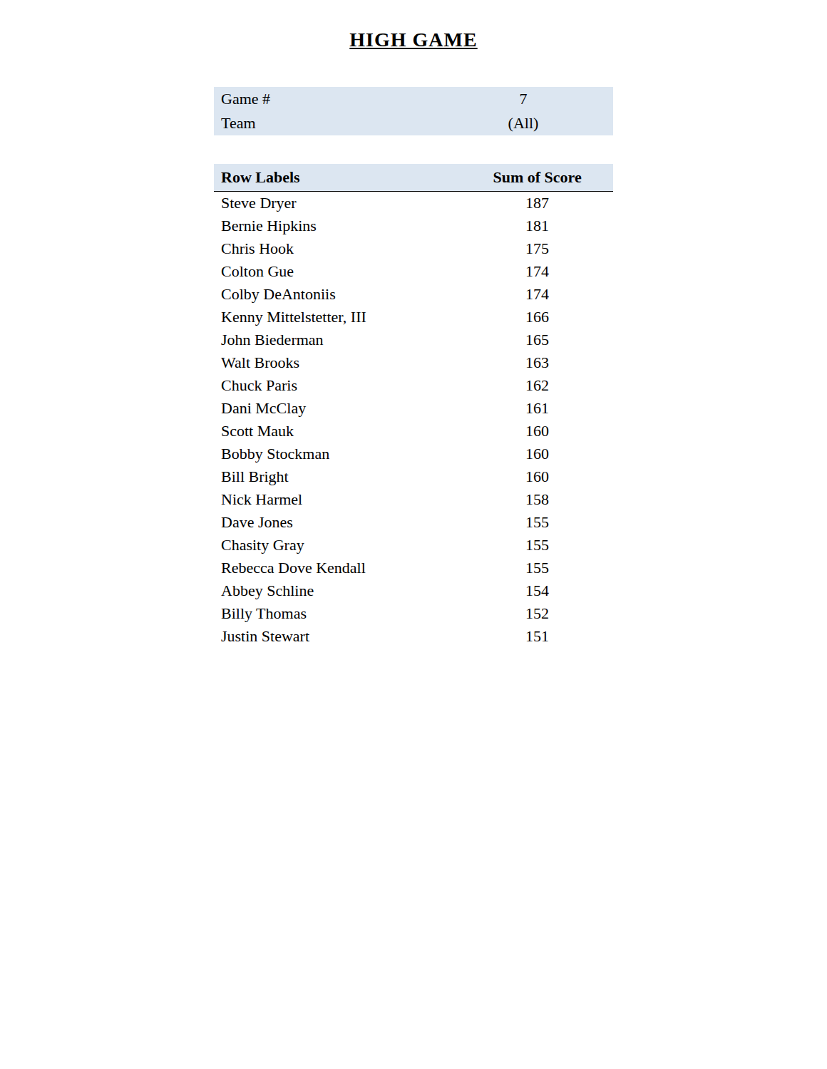HIGH GAME
| Game # | 7 |
| Team | (All) |
| Row Labels | Sum of Score |
| --- | --- |
| Steve Dryer | 187 |
| Bernie Hipkins | 181 |
| Chris Hook | 175 |
| Colton Gue | 174 |
| Colby DeAntoniis | 174 |
| Kenny Mittelstetter, III | 166 |
| John Biederman | 165 |
| Walt Brooks | 163 |
| Chuck Paris | 162 |
| Dani McClay | 161 |
| Scott Mauk | 160 |
| Bobby Stockman | 160 |
| Bill Bright | 160 |
| Nick Harmel | 158 |
| Dave Jones | 155 |
| Chasity Gray | 155 |
| Rebecca Dove Kendall | 155 |
| Abbey Schline | 154 |
| Billy Thomas | 152 |
| Justin Stewart | 151 |